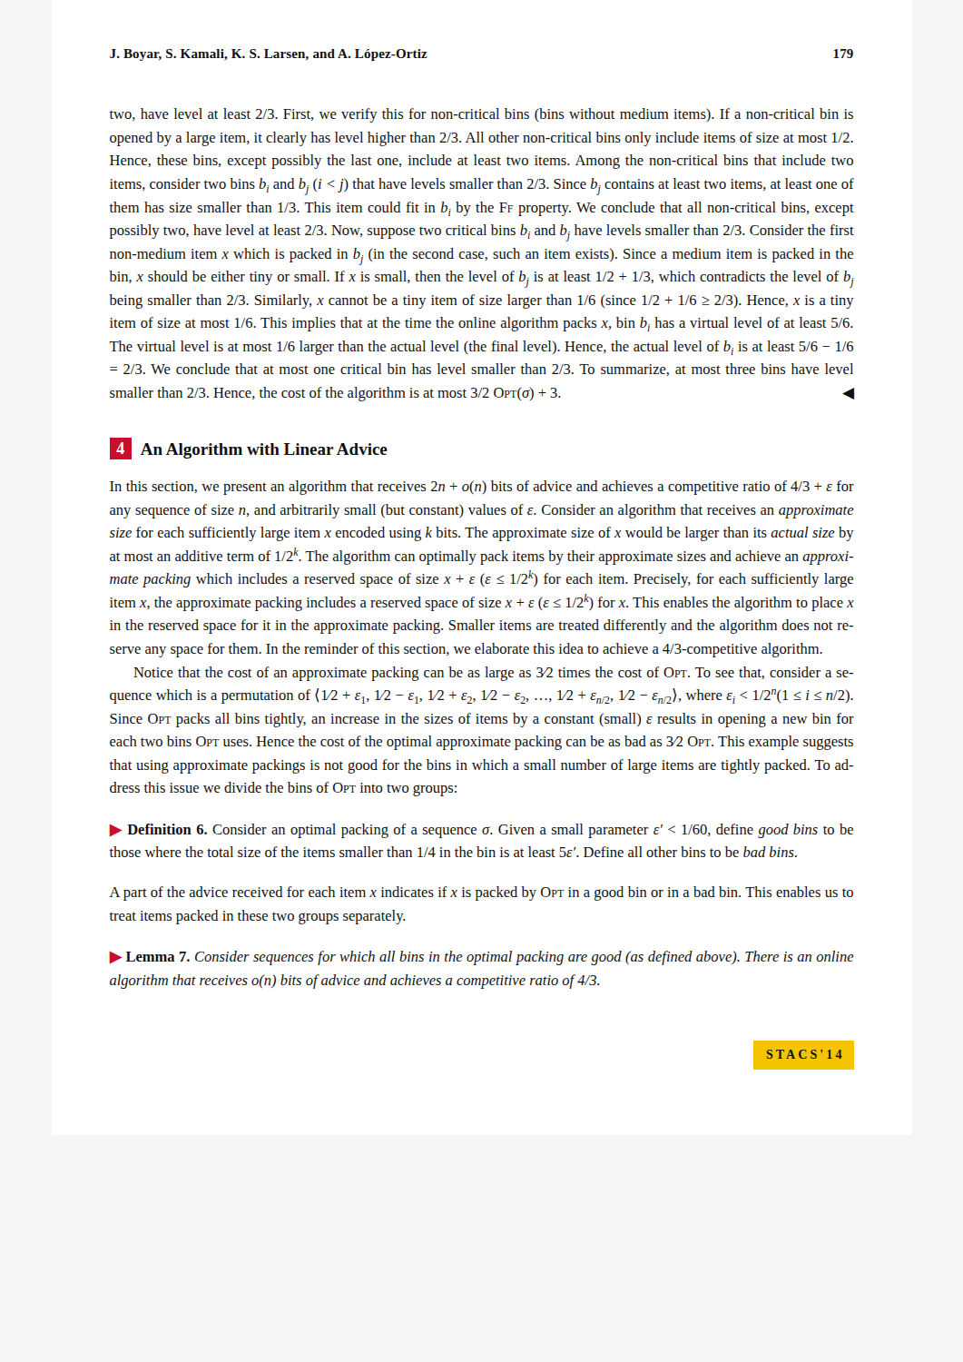J. Boyar, S. Kamali, K. S. Larsen, and A. López-Ortiz 179
two, have level at least 2/3. First, we verify this for non-critical bins (bins without medium items). If a non-critical bin is opened by a large item, it clearly has level higher than 2/3. All other non-critical bins only include items of size at most 1/2. Hence, these bins, except possibly the last one, include at least two items. Among the non-critical bins that include two items, consider two bins bi and bj (i < j) that have levels smaller than 2/3. Since bj contains at least two items, at least one of them has size smaller than 1/3. This item could fit in bi by the Ff property. We conclude that all non-critical bins, except possibly two, have level at least 2/3. Now, suppose two critical bins bi and bj have levels smaller than 2/3. Consider the first non-medium item x which is packed in bj (in the second case, such an item exists). Since a medium item is packed in the bin, x should be either tiny or small. If x is small, then the level of bj is at least 1/2 + 1/3, which contradicts the level of bj being smaller than 2/3. Similarly, x cannot be a tiny item of size larger than 1/6 (since 1/2 + 1/6 ≥ 2/3). Hence, x is a tiny item of size at most 1/6. This implies that at the time the online algorithm packs x, bin bi has a virtual level of at least 5/6. The virtual level is at most 1/6 larger than the actual level (the final level). Hence, the actual level of bi is at least 5/6 − 1/6 = 2/3. We conclude that at most one critical bin has level smaller than 2/3. To summarize, at most three bins have level smaller than 2/3. Hence, the cost of the algorithm is at most 3/2 Opt(σ) + 3. ◀
4 An Algorithm with Linear Advice
In this section, we present an algorithm that receives 2n + o(n) bits of advice and achieves a competitive ratio of 4/3 + ε for any sequence of size n, and arbitrarily small (but constant) values of ε. Consider an algorithm that receives an approximate size for each sufficiently large item x encoded using k bits. The approximate size of x would be larger than its actual size by at most an additive term of 1/2k. The algorithm can optimally pack items by their approximate sizes and achieve an approximate packing which includes a reserved space of size x + ε (ε ≤ 1/2k) for each item. Precisely, for each sufficiently large item x, the approximate packing includes a reserved space of size x + ε (ε ≤ 1/2k) for x. This enables the algorithm to place x in the reserved space for it in the approximate packing. Smaller items are treated differently and the algorithm does not reserve any space for them. In the reminder of this section, we elaborate this idea to achieve a 4/3-competitive algorithm.
Notice that the cost of an approximate packing can be as large as 3⁄2 times the cost of Opt. To see that, consider a sequence which is a permutation of ⟨1⁄2 + ε1, 1⁄2 − ε1, 1⁄2 + ε2, 1⁄2 − ε2, …, 1⁄2 + εn/2, 1⁄2 − εn/2⟩, where εi < 1/2n(1 ≤ i ≤ n/2). Since Opt packs all bins tightly, an increase in the sizes of items by a constant (small) ε results in opening a new bin for each two bins Opt uses. Hence the cost of the optimal approximate packing can be as bad as 3⁄2 Opt. This example suggests that using approximate packings is not good for the bins in which a small number of large items are tightly packed. To address this issue we divide the bins of Opt into two groups:
▶ Definition 6. Consider an optimal packing of a sequence σ. Given a small parameter ε′ < 1/60, define good bins to be those where the total size of the items smaller than 1/4 in the bin is at least 5ε′. Define all other bins to be bad bins.
A part of the advice received for each item x indicates if x is packed by Opt in a good bin or in a bad bin. This enables us to treat items packed in these two groups separately.
▶ Lemma 7. Consider sequences for which all bins in the optimal packing are good (as defined above). There is an online algorithm that receives o(n) bits of advice and achieves a competitive ratio of 4/3.
STACS'14